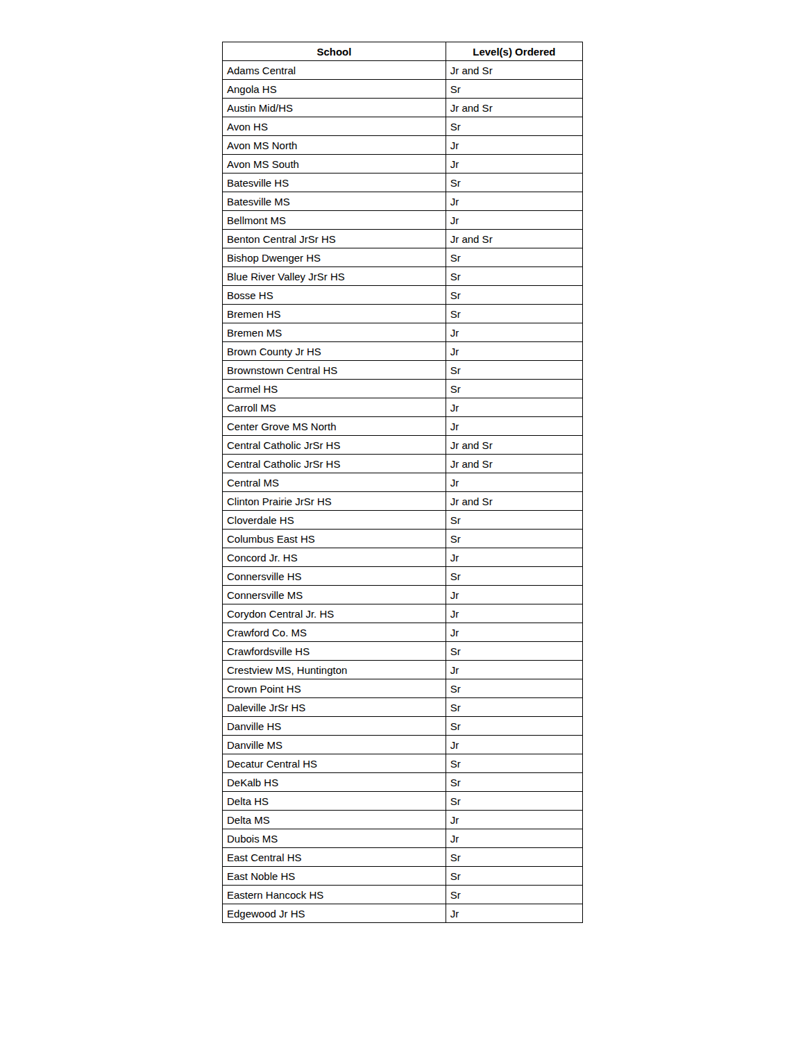| School | Level(s) Ordered |
| --- | --- |
| Adams Central | Jr and Sr |
| Angola HS | Sr |
| Austin Mid/HS | Jr and Sr |
| Avon HS | Sr |
| Avon MS North | Jr |
| Avon MS South | Jr |
| Batesville HS | Sr |
| Batesville MS | Jr |
| Bellmont MS | Jr |
| Benton Central JrSr HS | Jr and Sr |
| Bishop Dwenger HS | Sr |
| Blue River Valley JrSr HS | Sr |
| Bosse HS | Sr |
| Bremen HS | Sr |
| Bremen MS | Jr |
| Brown County Jr HS | Jr |
| Brownstown Central HS | Sr |
| Carmel HS | Sr |
| Carroll MS | Jr |
| Center Grove MS North | Jr |
| Central Catholic JrSr HS | Jr and Sr |
| Central Catholic JrSr HS | Jr and Sr |
| Central MS | Jr |
| Clinton Prairie JrSr HS | Jr and Sr |
| Cloverdale HS | Sr |
| Columbus East HS | Sr |
| Concord Jr. HS | Jr |
| Connersville HS | Sr |
| Connersville MS | Jr |
| Corydon Central Jr. HS | Jr |
| Crawford Co. MS | Jr |
| Crawfordsville HS | Sr |
| Crestview MS, Huntington | Jr |
| Crown Point HS | Sr |
| Daleville JrSr HS | Sr |
| Danville HS | Sr |
| Danville MS | Jr |
| Decatur Central HS | Sr |
| DeKalb HS | Sr |
| Delta HS | Sr |
| Delta MS | Jr |
| Dubois MS | Jr |
| East Central HS | Sr |
| East Noble HS | Sr |
| Eastern Hancock HS | Sr |
| Edgewood Jr HS | Jr |